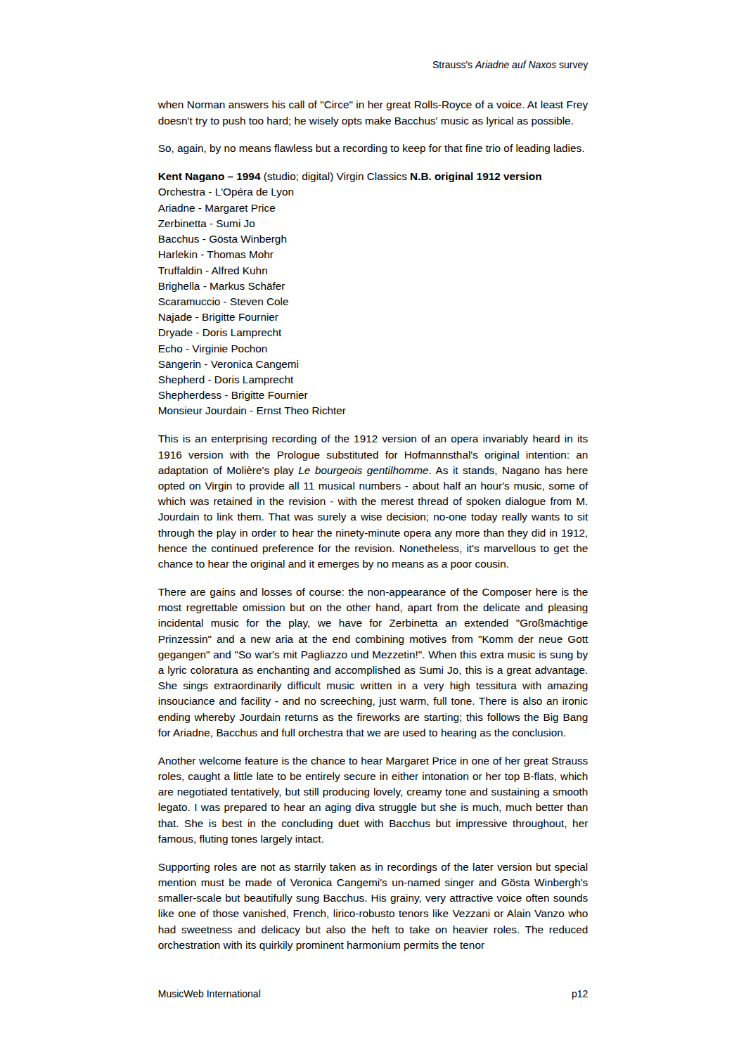Strauss's Ariadne auf Naxos survey
when Norman answers his call of "Circe" in her great Rolls-Royce of a voice. At least Frey doesn't try to push too hard; he wisely opts make Bacchus' music as lyrical as possible.
So, again, by no means flawless but a recording to keep for that fine trio of leading ladies.
Kent Nagano – 1994 (studio; digital) Virgin Classics N.B. original 1912 version
Orchestra - L'Opéra de Lyon
Ariadne - Margaret Price
Zerbinetta - Sumi Jo
Bacchus - Gösta Winbergh
Harlekin - Thomas Mohr
Truffaldin - Alfred Kuhn
Brighella - Markus Schäfer
Scaramuccio - Steven Cole
Najade - Brigitte Fournier
Dryade - Doris Lamprecht
Echo - Virginie Pochon
Sängerin - Veronica Cangemi
Shepherd - Doris Lamprecht
Shepherdess - Brigitte Fournier
Monsieur Jourdain - Ernst Theo Richter
This is an enterprising recording of the 1912 version of an opera invariably heard in its 1916 version with the Prologue substituted for Hofmannsthal's original intention: an adaptation of Molière's play Le bourgeois gentilhomme. As it stands, Nagano has here opted on Virgin to provide all 11 musical numbers - about half an hour's music, some of which was retained in the revision - with the merest thread of spoken dialogue from M. Jourdain to link them. That was surely a wise decision; no-one today really wants to sit through the play in order to hear the ninety-minute opera any more than they did in 1912, hence the continued preference for the revision. Nonetheless, it's marvellous to get the chance to hear the original and it emerges by no means as a poor cousin.
There are gains and losses of course: the non-appearance of the Composer here is the most regrettable omission but on the other hand, apart from the delicate and pleasing incidental music for the play, we have for Zerbinetta an extended "Großmächtige Prinzessin" and a new aria at the end combining motives from "Komm der neue Gott gegangen" and "So war's mit Pagliazzo und Mezzetin!". When this extra music is sung by a lyric coloratura as enchanting and accomplished as Sumi Jo, this is a great advantage. She sings extraordinarily difficult music written in a very high tessitura with amazing insouciance and facility - and no screeching, just warm, full tone. There is also an ironic ending whereby Jourdain returns as the fireworks are starting; this follows the Big Bang for Ariadne, Bacchus and full orchestra that we are used to hearing as the conclusion.
Another welcome feature is the chance to hear Margaret Price in one of her great Strauss roles, caught a little late to be entirely secure in either intonation or her top B-flats, which are negotiated tentatively, but still producing lovely, creamy tone and sustaining a smooth legato. I was prepared to hear an aging diva struggle but she is much, much better than that. She is best in the concluding duet with Bacchus but impressive throughout, her famous, fluting tones largely intact.
Supporting roles are not as starrily taken as in recordings of the later version but special mention must be made of Veronica Cangemi's un-named singer and Gösta Winbergh's smaller-scale but beautifully sung Bacchus. His grainy, very attractive voice often sounds like one of those vanished, French, lirico-robusto tenors like Vezzani or Alain Vanzo who had sweetness and delicacy but also the heft to take on heavier roles. The reduced orchestration with its quirkily prominent harmonium permits the tenor
MusicWeb International p12